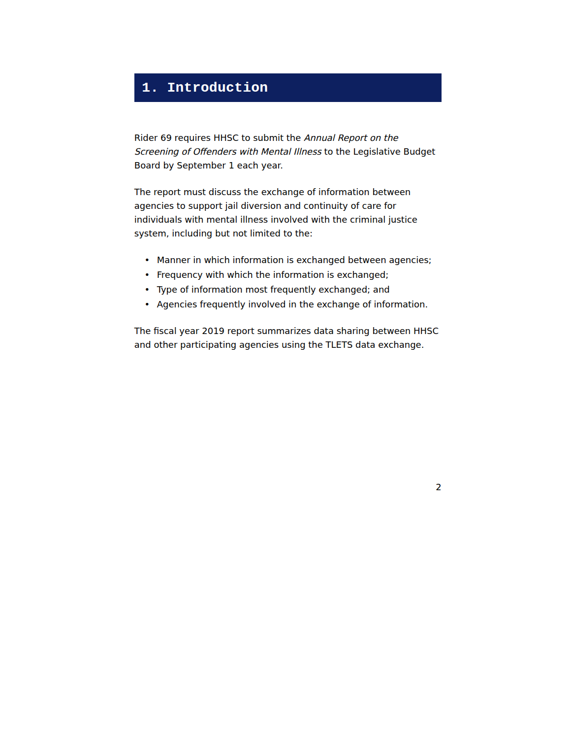1. Introduction
Rider 69 requires HHSC to submit the Annual Report on the Screening of Offenders with Mental Illness to the Legislative Budget Board by September 1 each year.
The report must discuss the exchange of information between agencies to support jail diversion and continuity of care for individuals with mental illness involved with the criminal justice system, including but not limited to the:
Manner in which information is exchanged between agencies;
Frequency with which the information is exchanged;
Type of information most frequently exchanged; and
Agencies frequently involved in the exchange of information.
The fiscal year 2019 report summarizes data sharing between HHSC and other participating agencies using the TLETS data exchange.
2